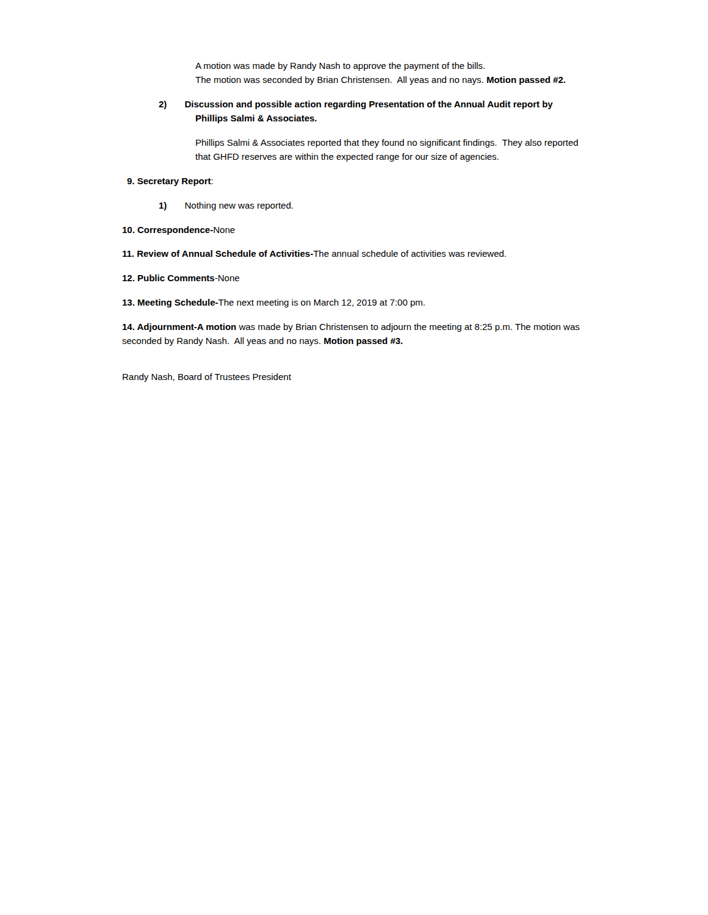A motion was made by Randy Nash to approve the payment of the bills.
The motion was seconded by Brian Christensen. All yeas and no nays. Motion passed #2.
2) Discussion and possible action regarding Presentation of the Annual Audit report by Phillips Salmi & Associates.
Phillips Salmi & Associates reported that they found no significant findings. They also reported that GHFD reserves are within the expected range for our size of agencies.
9. Secretary Report:
1) Nothing new was reported.
10. Correspondence-None
11. Review of Annual Schedule of Activities-The annual schedule of activities was reviewed.
12. Public Comments-None
13. Meeting Schedule-The next meeting is on March 12, 2019 at 7:00 pm.
14. Adjournment-A motion was made by Brian Christensen to adjourn the meeting at 8:25 p.m. The motion was seconded by Randy Nash. All yeas and no nays. Motion passed #3.
Randy Nash, Board of Trustees President